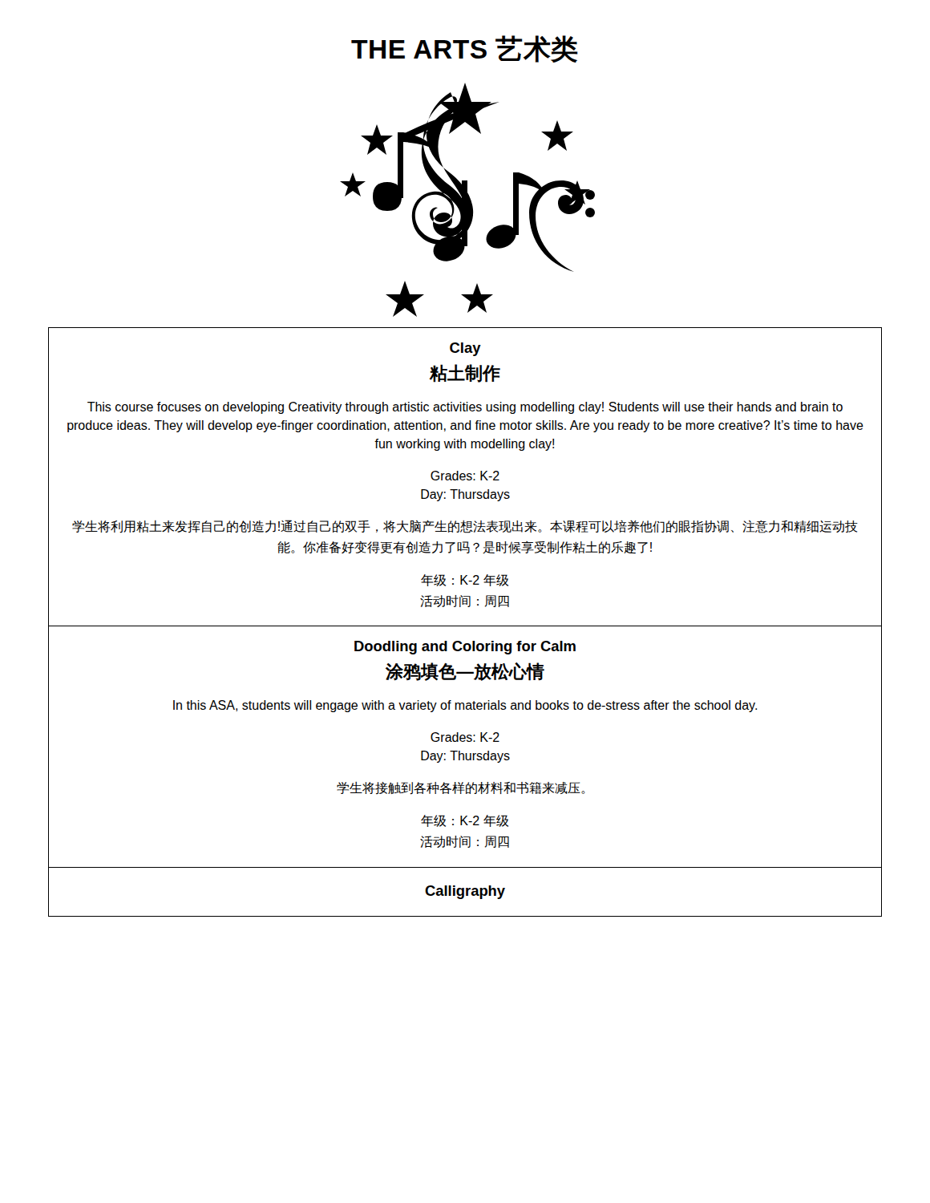THE ARTS 艺术类
Musical notes and stars
| Clay 粘土制作 This course focuses on developing Creativity through artistic activities using modelling clay! Students will use their hands and brain to produce ideas. They will develop eye-finger coordination, attention, and fine motor skills. Are you ready to be more creative? It’s time to have fun working with modelling clay! Grades: K-2 Day: Thursdays 学生将利用粘土来发挥自己的创造力!通过自己的双手，将大脑产生的想法表现出来。本课程可以培养他们的眼指协调、注意力和精细运动技能。你准备好变得更有创造力了吗？是时候享受制作粘土的乐趣了! 年级：K-2 年级 活动时间：周四 |
| Doodling and Coloring for Calm 涂鸦填色—放松心情 In this ASA, students will engage with a variety of materials and books to de-stress after the school day. Grades: K-2 Day: Thursdays 学生将接触到各种各样的材料和书籍来减压。 年级：K-2 年级 活动时间：周四 |
| Calligraphy |